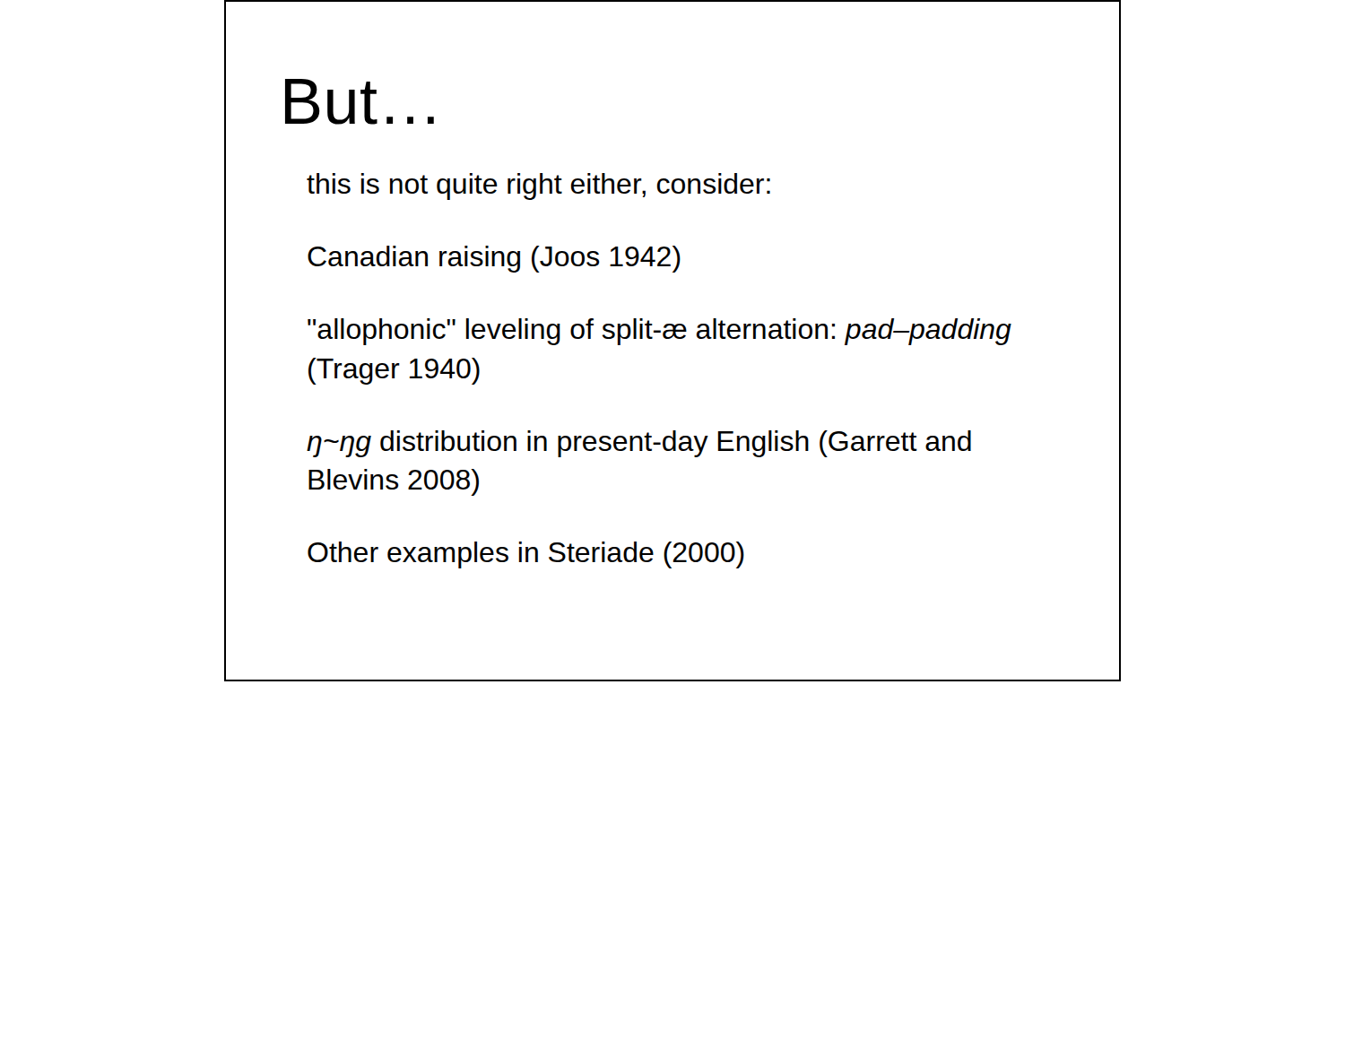But…
this is not quite right either, consider:
Canadian raising (Joos 1942)
"allophonic" leveling of split-æ alternation: pad–padding (Trager 1940)
ŋ~ŋg distribution in present-day English (Garrett and Blevins 2008)
Other examples in Steriade (2000)